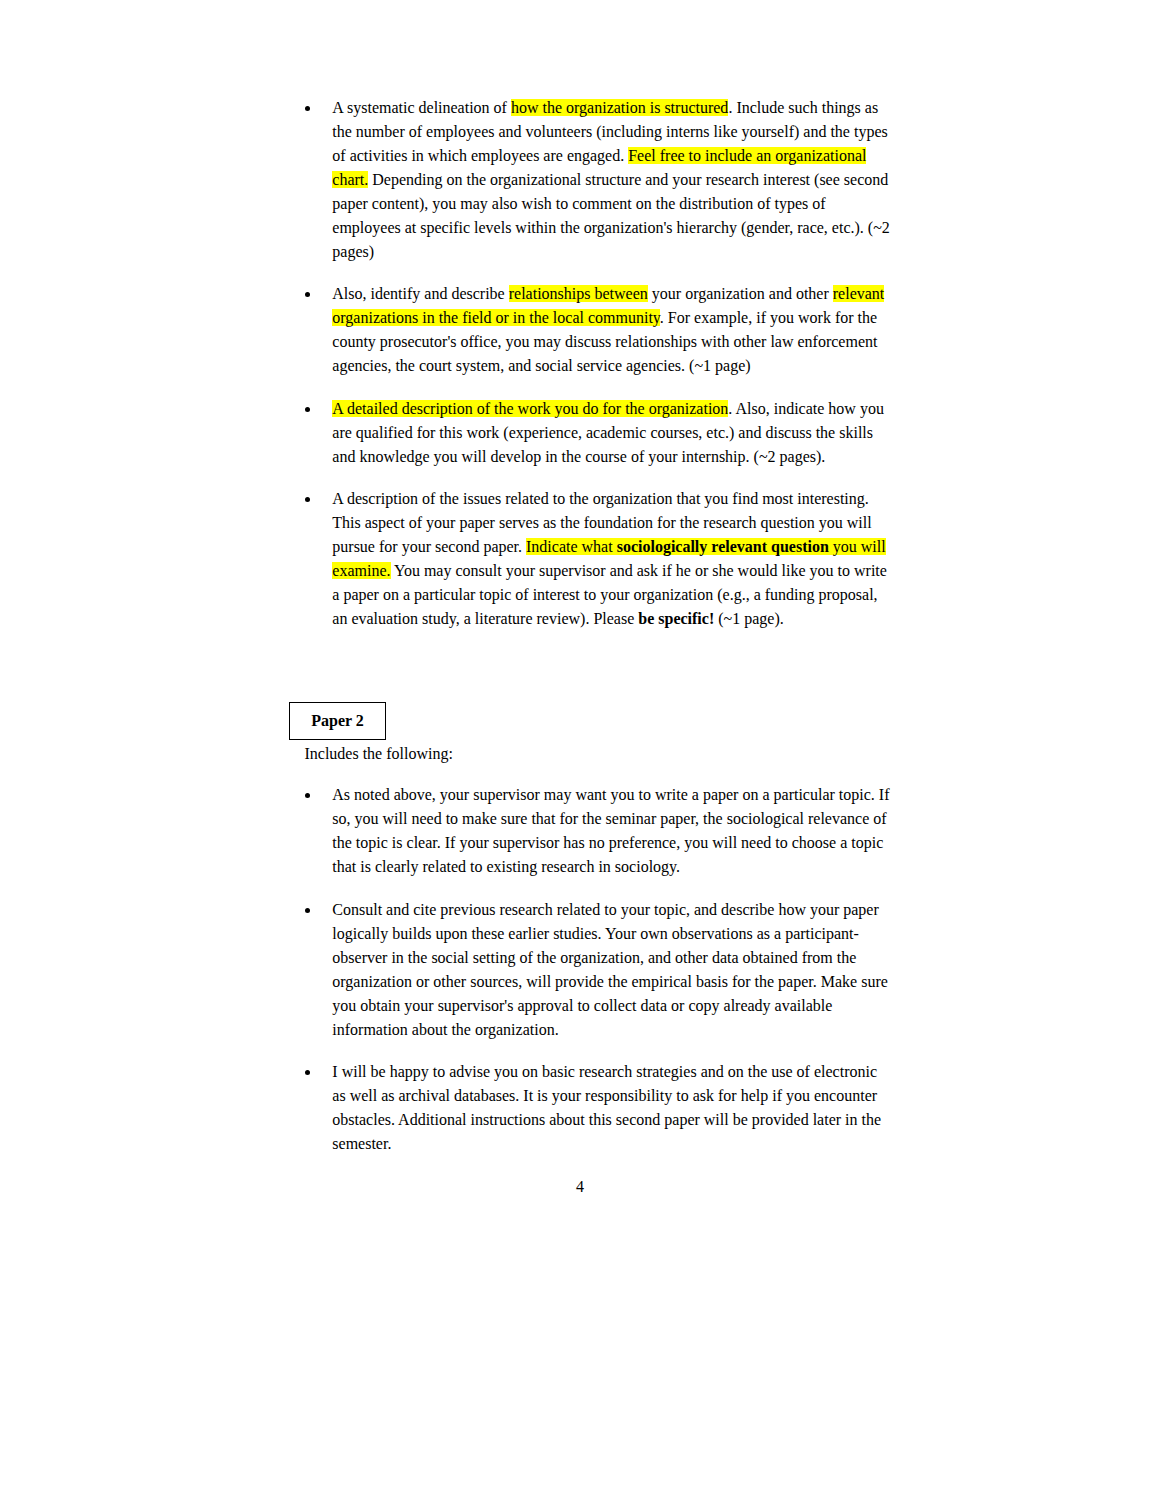A systematic delineation of how the organization is structured. Include such things as the number of employees and volunteers (including interns like yourself) and the types of activities in which employees are engaged. Feel free to include an organizational chart. Depending on the organizational structure and your research interest (see second paper content), you may also wish to comment on the distribution of types of employees at specific levels within the organization's hierarchy (gender, race, etc.). (~2 pages)
Also, identify and describe relationships between your organization and other relevant organizations in the field or in the local community. For example, if you work for the county prosecutor's office, you may discuss relationships with other law enforcement agencies, the court system, and social service agencies. (~1 page)
A detailed description of the work you do for the organization. Also, indicate how you are qualified for this work (experience, academic courses, etc.) and discuss the skills and knowledge you will develop in the course of your internship. (~2 pages).
A description of the issues related to the organization that you find most interesting. This aspect of your paper serves as the foundation for the research question you will pursue for your second paper. Indicate what sociologically relevant question you will examine. You may consult your supervisor and ask if he or she would like you to write a paper on a particular topic of interest to your organization (e.g., a funding proposal, an evaluation study, a literature review). Please be specific! (~1 page).
Paper 2
Includes the following:
As noted above, your supervisor may want you to write a paper on a particular topic. If so, you will need to make sure that for the seminar paper, the sociological relevance of the topic is clear. If your supervisor has no preference, you will need to choose a topic that is clearly related to existing research in sociology.
Consult and cite previous research related to your topic, and describe how your paper logically builds upon these earlier studies. Your own observations as a participant-observer in the social setting of the organization, and other data obtained from the organization or other sources, will provide the empirical basis for the paper. Make sure you obtain your supervisor's approval to collect data or copy already available information about the organization.
I will be happy to advise you on basic research strategies and on the use of electronic as well as archival databases. It is your responsibility to ask for help if you encounter obstacles. Additional instructions about this second paper will be provided later in the semester.
4